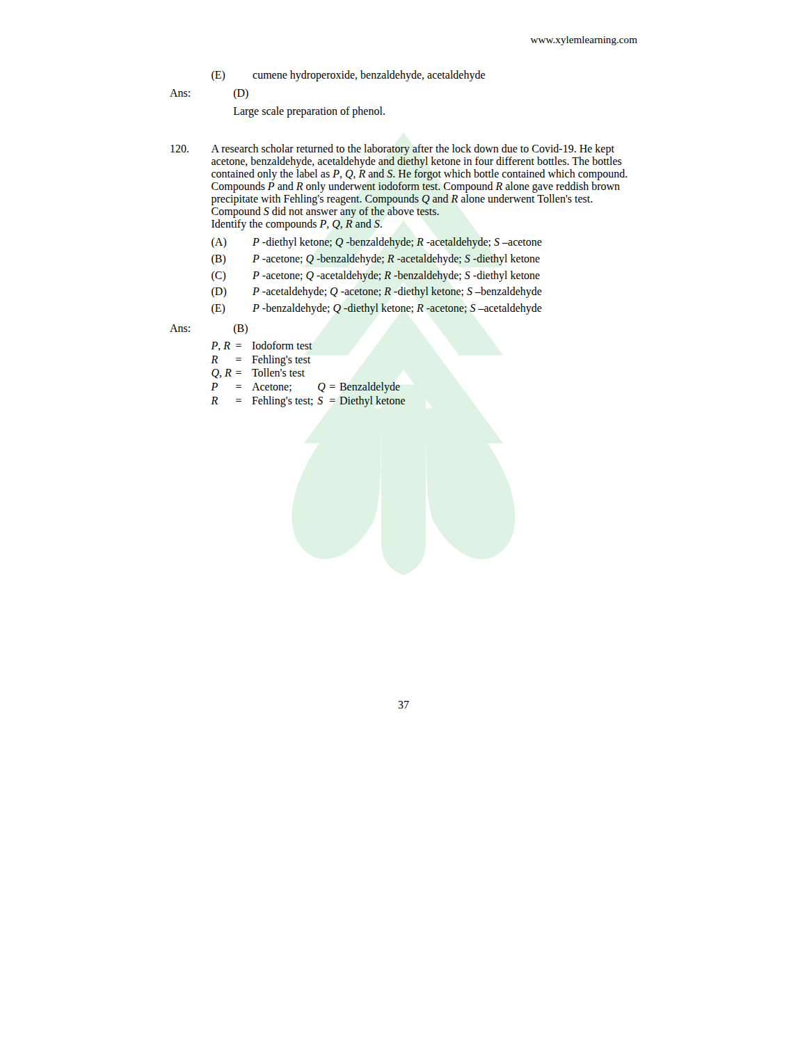www.xylemlearning.com
| | (E) | cumene hydroperoxide, benzaldehyde, acetaldehyde |
| Ans: | (D) | |
| | Large scale preparation of phenol. |
| 120. | A research scholar returned to the laboratory after the lock down due to Covid-19. He kept acetone, benzaldehyde, acetaldehyde and diethyl ketone in four different bottles. The bottles contained only the label as P , Q , R and S . He forgot which bottle contained which compound. Compounds P and R only underwent iodoform test. Compound R alone gave reddish brown precipitate with Fehling's reagent. Compounds Q and R alone underwent Tollen's test. Compound S did not answer any of the above tests. Identify the compounds P , Q , R and S . |
| | (A) | P -diethyl ketone; Q -benzaldehyde; R -acetaldehyde; S –acetone |
| | (B) | P -acetone; Q -benzaldehyde; R -acetaldehyde; S -diethyl ketone |
| | (C) | P -acetone; Q -acetaldehyde; R -benzaldehyde; S -diethyl ketone |
| | (D) | P -acetaldehyde; Q -acetone; R -diethyl ketone; S –benzaldehyde |
| | (E) | P -benzaldehyde; Q -diethyl ketone; R -acetone; S –acetaldehyde |
| Ans: | (B) | |
| P , R | = | Iodoform test | | | |
| R | = | Fehling's test | | | |
| Q , R | = | Tollen's test | | | |
| P | = | Acetone; | Q | = | Benzaldelyde |
| R | = | Fehling's test; | S | = | Diethyl ketone |
37